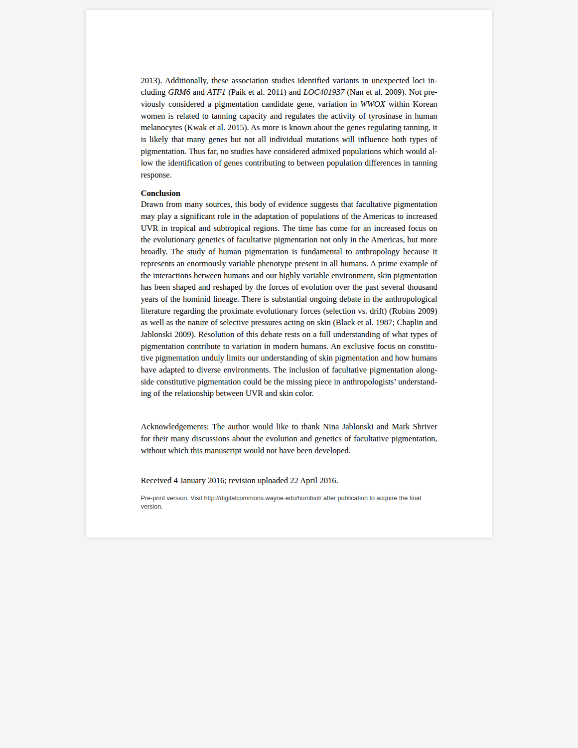2013). Additionally, these association studies identified variants in unexpected loci including GRM6 and ATF1 (Paik et al. 2011) and LOC401937 (Nan et al. 2009). Not previously considered a pigmentation candidate gene, variation in WWOX within Korean women is related to tanning capacity and regulates the activity of tyrosinase in human melanocytes (Kwak et al. 2015). As more is known about the genes regulating tanning, it is likely that many genes but not all individual mutations will influence both types of pigmentation. Thus far, no studies have considered admixed populations which would allow the identification of genes contributing to between population differences in tanning response.
Conclusion
Drawn from many sources, this body of evidence suggests that facultative pigmentation may play a significant role in the adaptation of populations of the Americas to increased UVR in tropical and subtropical regions. The time has come for an increased focus on the evolutionary genetics of facultative pigmentation not only in the Americas, but more broadly. The study of human pigmentation is fundamental to anthropology because it represents an enormously variable phenotype present in all humans. A prime example of the interactions between humans and our highly variable environment, skin pigmentation has been shaped and reshaped by the forces of evolution over the past several thousand years of the hominid lineage. There is substantial ongoing debate in the anthropological literature regarding the proximate evolutionary forces (selection vs. drift) (Robins 2009) as well as the nature of selective pressures acting on skin (Black et al. 1987; Chaplin and Jablonski 2009). Resolution of this debate rests on a full understanding of what types of pigmentation contribute to variation in modern humans. An exclusive focus on constitutive pigmentation unduly limits our understanding of skin pigmentation and how humans have adapted to diverse environments. The inclusion of facultative pigmentation alongside constitutive pigmentation could be the missing piece in anthropologists’ understanding of the relationship between UVR and skin color.
Acknowledgements: The author would like to thank Nina Jablonski and Mark Shriver for their many discussions about the evolution and genetics of facultative pigmentation, without which this manuscript would not have been developed.
Received 4 January 2016; revision uploaded 22 April 2016.
Pre-print version. Visit http://digitalcommons.wayne.edu/humbiol/ after publication to acquire the final version.